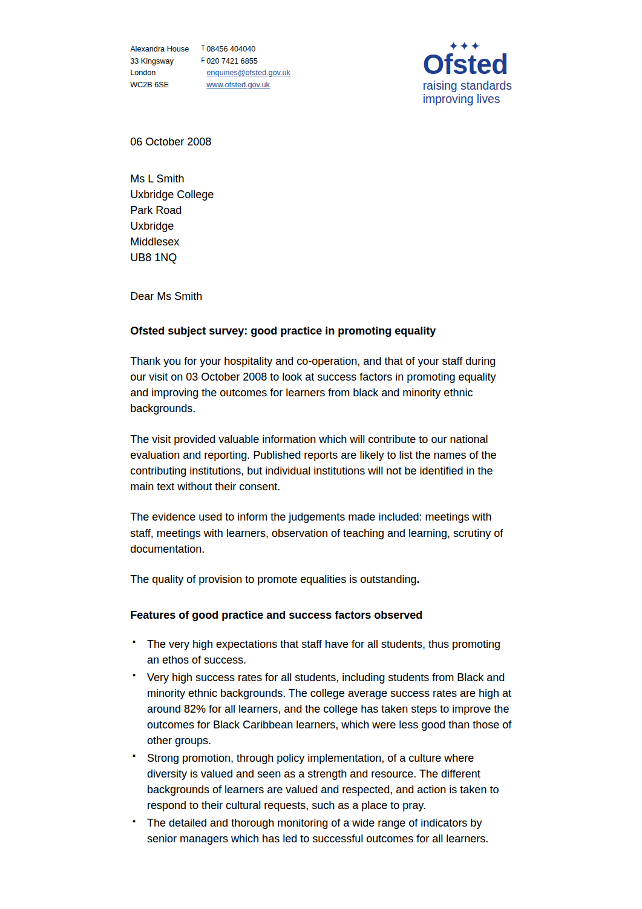| Alexandra House | T | 08456 404040 |
| 33 Kingsway | F | 020 7421 6855 |
| London | | enquiries@ofsted.gov.uk |
| WC2B 6SE | | www.ofsted.gov.uk |
✦✦✦ Ofsted raising standards
improving lives
06 October 2008
Ms L Smith
Uxbridge College
Park Road
Uxbridge
Middlesex
UB8 1NQ
Dear Ms Smith
Ofsted subject survey: good practice in promoting equality
Thank you for your hospitality and co-operation, and that of your staff during our visit on 03 October 2008 to look at success factors in promoting equality and improving the outcomes for learners from black and minority ethnic backgrounds.
The visit provided valuable information which will contribute to our national evaluation and reporting. Published reports are likely to list the names of the contributing institutions, but individual institutions will not be identified in the main text without their consent.
The evidence used to inform the judgements made included: meetings with staff, meetings with learners, observation of teaching and learning, scrutiny of documentation.
The quality of provision to promote equalities is outstanding.
Features of good practice and success factors observed
The very high expectations that staff have for all students, thus promoting an ethos of success.
Very high success rates for all students, including students from Black and minority ethnic backgrounds. The college average success rates are high at around 82% for all learners, and the college has taken steps to improve the outcomes for Black Caribbean learners, which were less good than those of other groups.
Strong promotion, through policy implementation, of a culture where diversity is valued and seen as a strength and resource. The different backgrounds of learners are valued and respected, and action is taken to respond to their cultural requests, such as a place to pray.
The detailed and thorough monitoring of a wide range of indicators by senior managers which has led to successful outcomes for all learners.